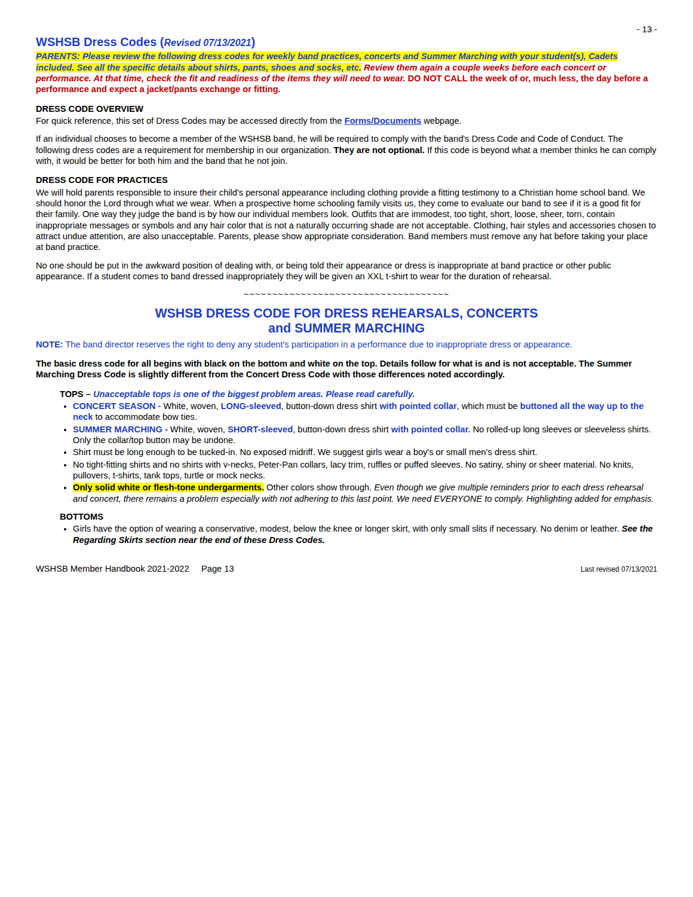- 13 -
WSHSB Dress Codes (Revised 07/13/2021)
PARENTS: Please review the following dress codes for weekly band practices, concerts and Summer Marching with your student(s), Cadets included. See all the specific details about shirts, pants, shoes and socks, etc. Review them again a couple weeks before each concert or performance. At that time, check the fit and readiness of the items they will need to wear. DO NOT CALL the week of or, much less, the day before a performance and expect a jacket/pants exchange or fitting.
DRESS CODE OVERVIEW
For quick reference, this set of Dress Codes may be accessed directly from the Forms/Documents webpage.
If an individual chooses to become a member of the WSHSB band, he will be required to comply with the band's Dress Code and Code of Conduct. The following dress codes are a requirement for membership in our organization. They are not optional. If this code is beyond what a member thinks he can comply with, it would be better for both him and the band that he not join.
DRESS CODE FOR PRACTICES
We will hold parents responsible to insure their child's personal appearance including clothing provide a fitting testimony to a Christian home school band. We should honor the Lord through what we wear. When a prospective home schooling family visits us, they come to evaluate our band to see if it is a good fit for their family. One way they judge the band is by how our individual members look. Outfits that are immodest, too tight, short, loose, sheer, torn, contain inappropriate messages or symbols and any hair color that is not a naturally occurring shade are not acceptable. Clothing, hair styles and accessories chosen to attract undue attention, are also unacceptable. Parents, please show appropriate consideration. Band members must remove any hat before taking your place at band practice.
No one should be put in the awkward position of dealing with, or being told their appearance or dress is inappropriate at band practice or other public appearance. If a student comes to band dressed inappropriately they will be given an XXL t-shirt to wear for the duration of rehearsal.
~~~~~~~~~~~~~~~~~~~~~~~~~~~~~~~~~~~~
WSHSB DRESS CODE FOR DRESS REHEARSALS, CONCERTS
and SUMMER MARCHING
NOTE: The band director reserves the right to deny any student's participation in a performance due to inappropriate dress or appearance.
The basic dress code for all begins with black on the bottom and white on the top. Details follow for what is and is not acceptable. The Summer Marching Dress Code is slightly different from the Concert Dress Code with those differences noted accordingly.
TOPS – Unacceptable tops is one of the biggest problem areas. Please read carefully.
CONCERT SEASON - White, woven, LONG-sleeved, button-down dress shirt with pointed collar, which must be buttoned all the way up to the neck to accommodate bow ties.
SUMMER MARCHING - White, woven, SHORT-sleeved, button-down dress shirt with pointed collar. No rolled-up long sleeves or sleeveless shirts. Only the collar/top button may be undone.
Shirt must be long enough to be tucked-in. No exposed midriff. We suggest girls wear a boy's or small men's dress shirt.
No tight-fitting shirts and no shirts with v-necks, Peter-Pan collars, lacy trim, ruffles or puffed sleeves. No satiny, shiny or sheer material. No knits, pullovers, t-shirts, tank tops, turtle or mock necks.
Only solid white or flesh-tone undergarments. Other colors show through. Even though we give multiple reminders prior to each dress rehearsal and concert, there remains a problem especially with not adhering to this last point. We need EVERYONE to comply. Highlighting added for emphasis.
BOTTOMS
Girls have the option of wearing a conservative, modest, below the knee or longer skirt, with only small slits if necessary. No denim or leather. See the Regarding Skirts section near the end of these Dress Codes.
WSHSB Member Handbook 2021-2022 Page 13 Last revised 07/13/2021